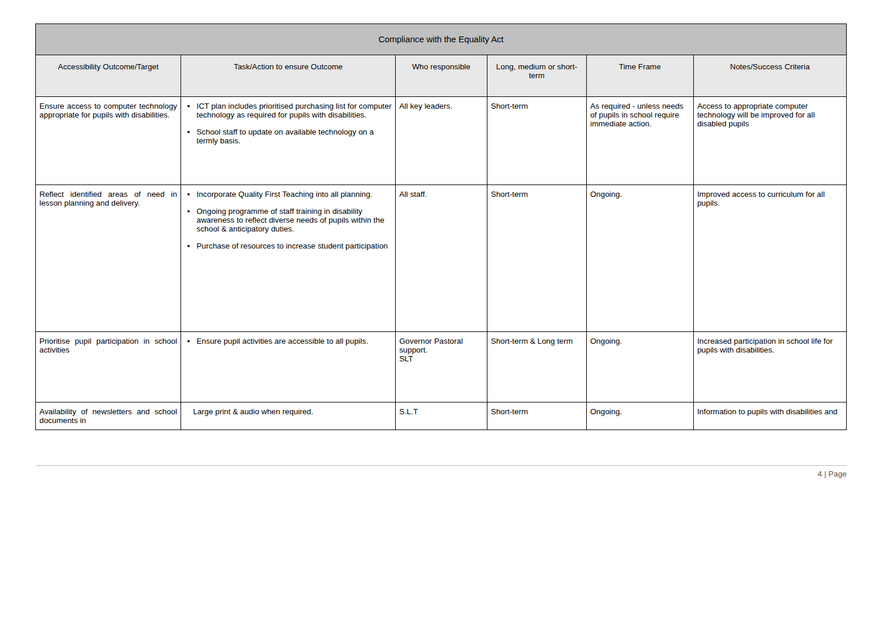Compliance with the Equality Act
| Accessibility Outcome/Target | Task/Action to ensure Outcome | Who responsible | Long, medium or short-term | Time Frame | Notes/Success Criteria |
| --- | --- | --- | --- | --- | --- |
| Ensure access to computer technology appropriate for pupils with disabilities. | ICT plan includes prioritised purchasing list for computer technology as required for pupils with disabilities. School staff to update on available technology on a termly basis. | All key leaders. | Short-term | As required - unless needs of pupils in school require immediate action. | Access to appropriate computer technology will be improved for all disabled pupils |
| Reflect identified areas of need in lesson planning and delivery. | Incorporate Quality First Teaching into all planning. Ongoing programme of staff training in disability awareness to reflect diverse needs of pupils within the school & anticipatory duties. Purchase of resources to increase student participation | All staff. | Short-term | Ongoing. | Improved access to curriculum for all pupils. |
| Prioritise pupil participation in school activities | Ensure pupil activities are accessible to all pupils. | Governor Pastoral support. SLT | Short-term & Long term | Ongoing. | Increased participation in school life for pupils with disabilities. |
| Availability of newsletters and school documents in | Large print & audio when required. | S.L.T | Short-term | Ongoing. | Information to pupils with disabilities and |
4 | Page